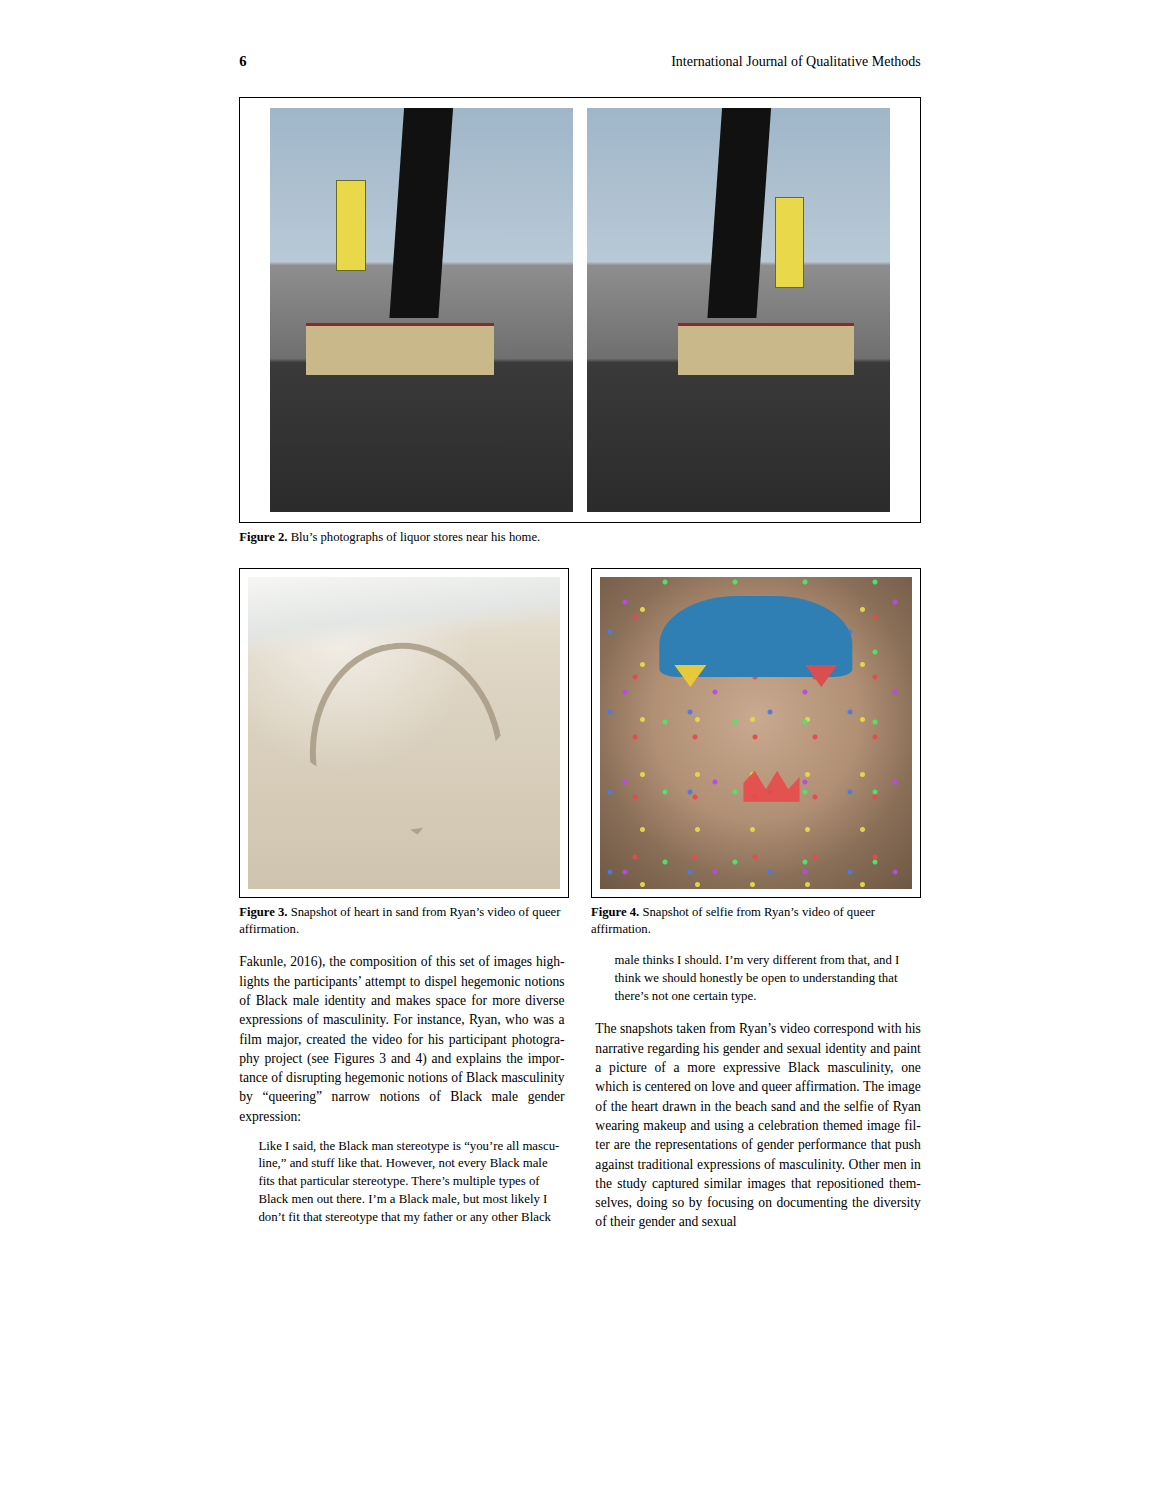6 International Journal of Qualitative Methods
Figure 2. Blu’s photographs of liquor stores near his home.
Figure 3. Snapshot of heart in sand from Ryan’s video of queer affirmation.
Figure 4. Snapshot of selfie from Ryan’s video of queer affirmation.
Fakunle, 2016), the composition of this set of images highlights the participants’ attempt to dispel hegemonic notions of Black male identity and makes space for more diverse expressions of masculinity. For instance, Ryan, who was a film major, created the video for his participant photography project (see Figures 3 and 4) and explains the importance of disrupting hegemonic notions of Black masculinity by “queering” narrow notions of Black male gender expression:
Like I said, the Black man stereotype is “you’re all masculine,” and stuff like that. However, not every Black male fits that particular stereotype. There’s multiple types of Black men out there. I’m a Black male, but most likely I don’t fit that stereotype that my father or any other Black male thinks I should. I’m very different from that, and I think we should honestly be open to understanding that there’s not one certain type.
The snapshots taken from Ryan’s video correspond with his narrative regarding his gender and sexual identity and paint a picture of a more expressive Black masculinity, one which is centered on love and queer affirmation. The image of the heart drawn in the beach sand and the selfie of Ryan wearing makeup and using a celebration themed image filter are the representations of gender performance that push against traditional expressions of masculinity. Other men in the study captured similar images that repositioned themselves, doing so by focusing on documenting the diversity of their gender and sexual